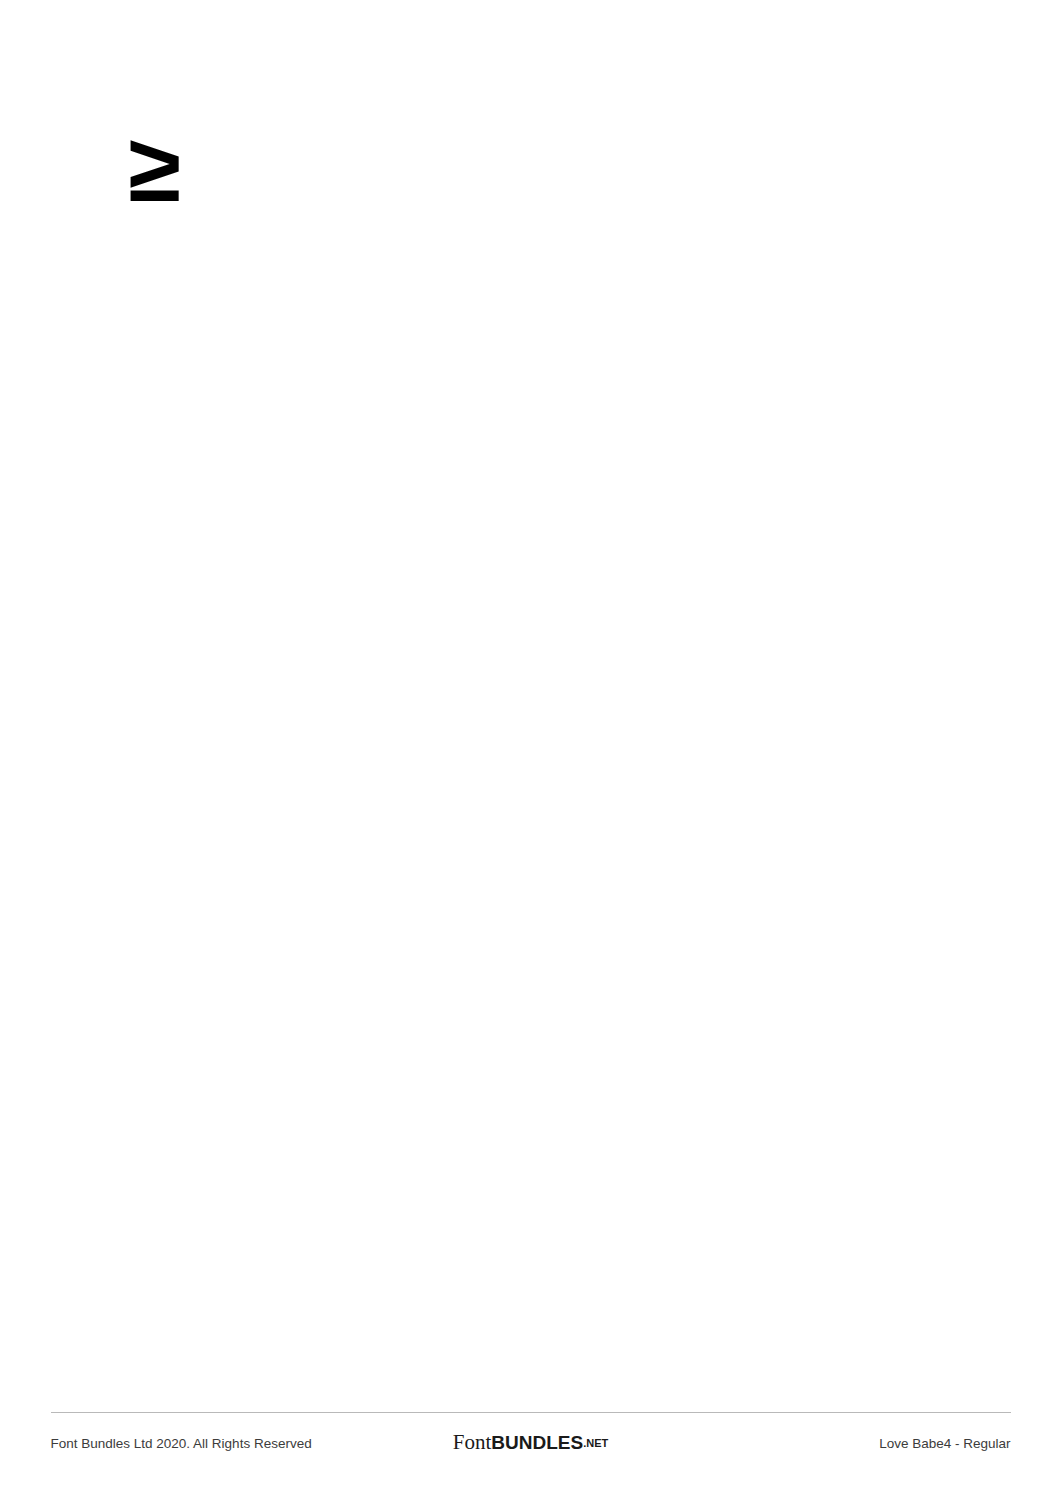≥
Font Bundles Ltd 2020. All Rights Reserved Font BUNDLES.NET Love Babe4 - Regular